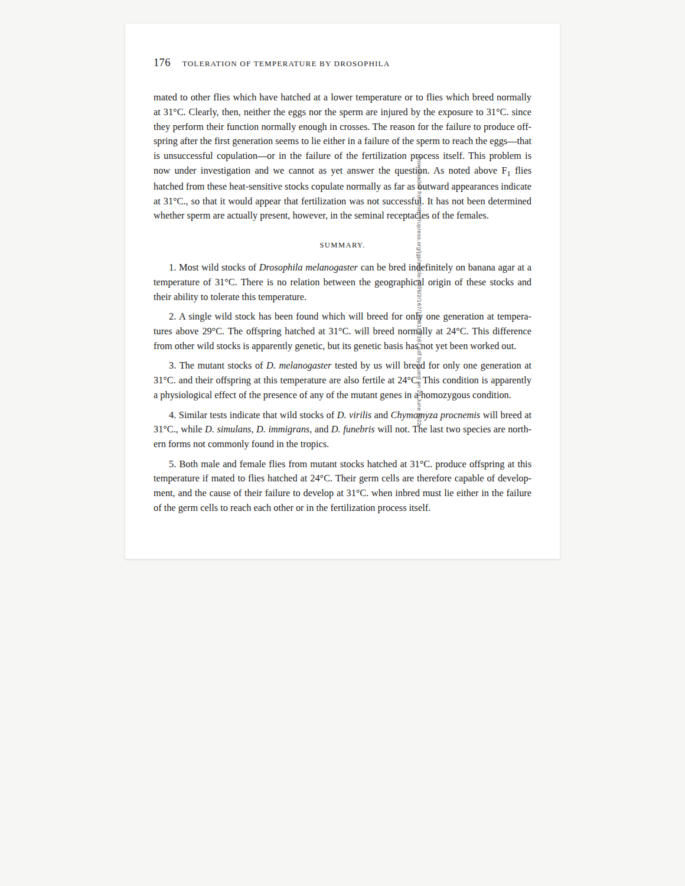Downloaded from http://rupress.org/jgp/article-pdf/6/2/167/1246117/167.pdf by guest on 29 June 2022
176 Toleration of Temperature by Drosophila
mated to other flies which have hatched at a lower temperature or to flies which breed normally at 31°C. Clearly, then, neither the eggs nor the sperm are injured by the exposure to 31°C. since they perform their function normally enough in crosses. The reason for the failure to produce offspring after the first generation seems to lie either in a failure of the sperm to reach the eggs—that is unsuccessful copulation—or in the failure of the fertilization process itself. This problem is now under investigation and we cannot as yet answer the question. As noted above F1 flies hatched from these heat-sensitive stocks copulate normally as far as outward appearances indicate at 31°C., so that it would appear that fertilization was not successful. It has not been determined whether sperm are actually present, however, in the seminal receptacles of the females.
Summary.
Most wild stocks of Drosophila melanogaster can be bred indefinitely on banana agar at a temperature of 31°C. There is no relation between the geographical origin of these stocks and their ability to tolerate this temperature.
A single wild stock has been found which will breed for only one generation at temperatures above 29°C. The offspring hatched at 31°C. will breed normally at 24°C. This difference from other wild stocks is apparently genetic, but its genetic basis has not yet been worked out.
The mutant stocks of D. melanogaster tested by us will breed for only one generation at 31°C. and their offspring at this temperature are also fertile at 24°C. This condition is apparently a physiological effect of the presence of any of the mutant genes in a homozygous condition.
Similar tests indicate that wild stocks of D. virilis and Chymomyza procnemis will breed at 31°C., while D. simulans, D. immigrans, and D. funebris will not. The last two species are northern forms not commonly found in the tropics.
Both male and female flies from mutant stocks hatched at 31°C. produce offspring at this temperature if mated to flies hatched at 24°C. Their germ cells are therefore capable of development, and the cause of their failure to develop at 31°C. when inbred must lie either in the failure of the germ cells to reach each other or in the fertilization process itself.